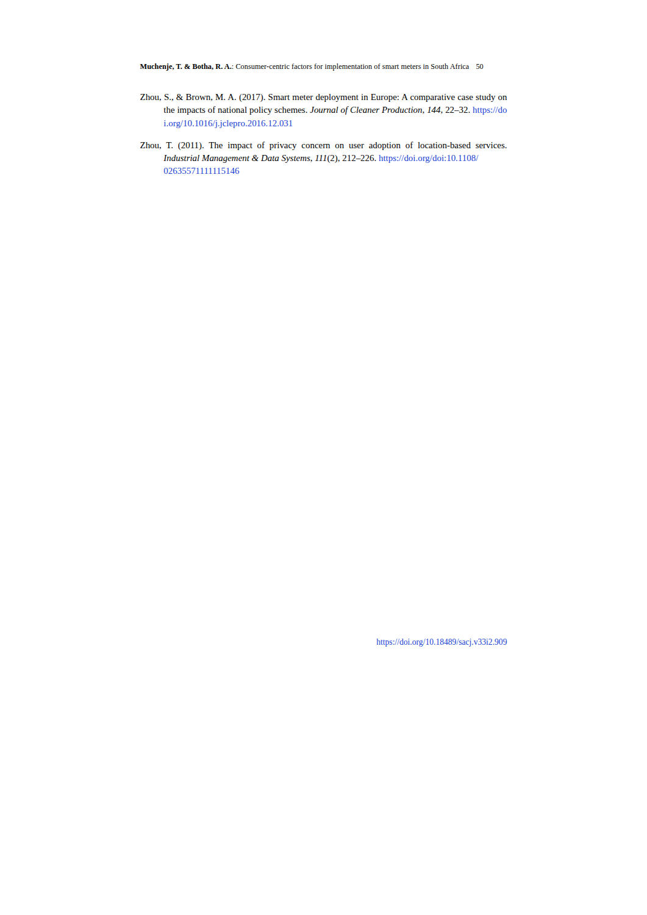Muchenje, T. & Botha, R. A.: Consumer-centric factors for implementation of smart meters in South Africa50
Zhou, S., & Brown, M. A. (2017). Smart meter deployment in Europe: A comparative case study on the impacts of national policy schemes. Journal of Cleaner Production, 144, 22–32. https://doi.org/10.1016/j.jclepro.2016.12.031
Zhou, T. (2011). The impact of privacy concern on user adoption of location-based services. Industrial Management & Data Systems, 111(2), 212–226. https://doi.org/doi:10.1108/
02635571111115146
https://doi.org/10.18489/sacj.v33i2.909